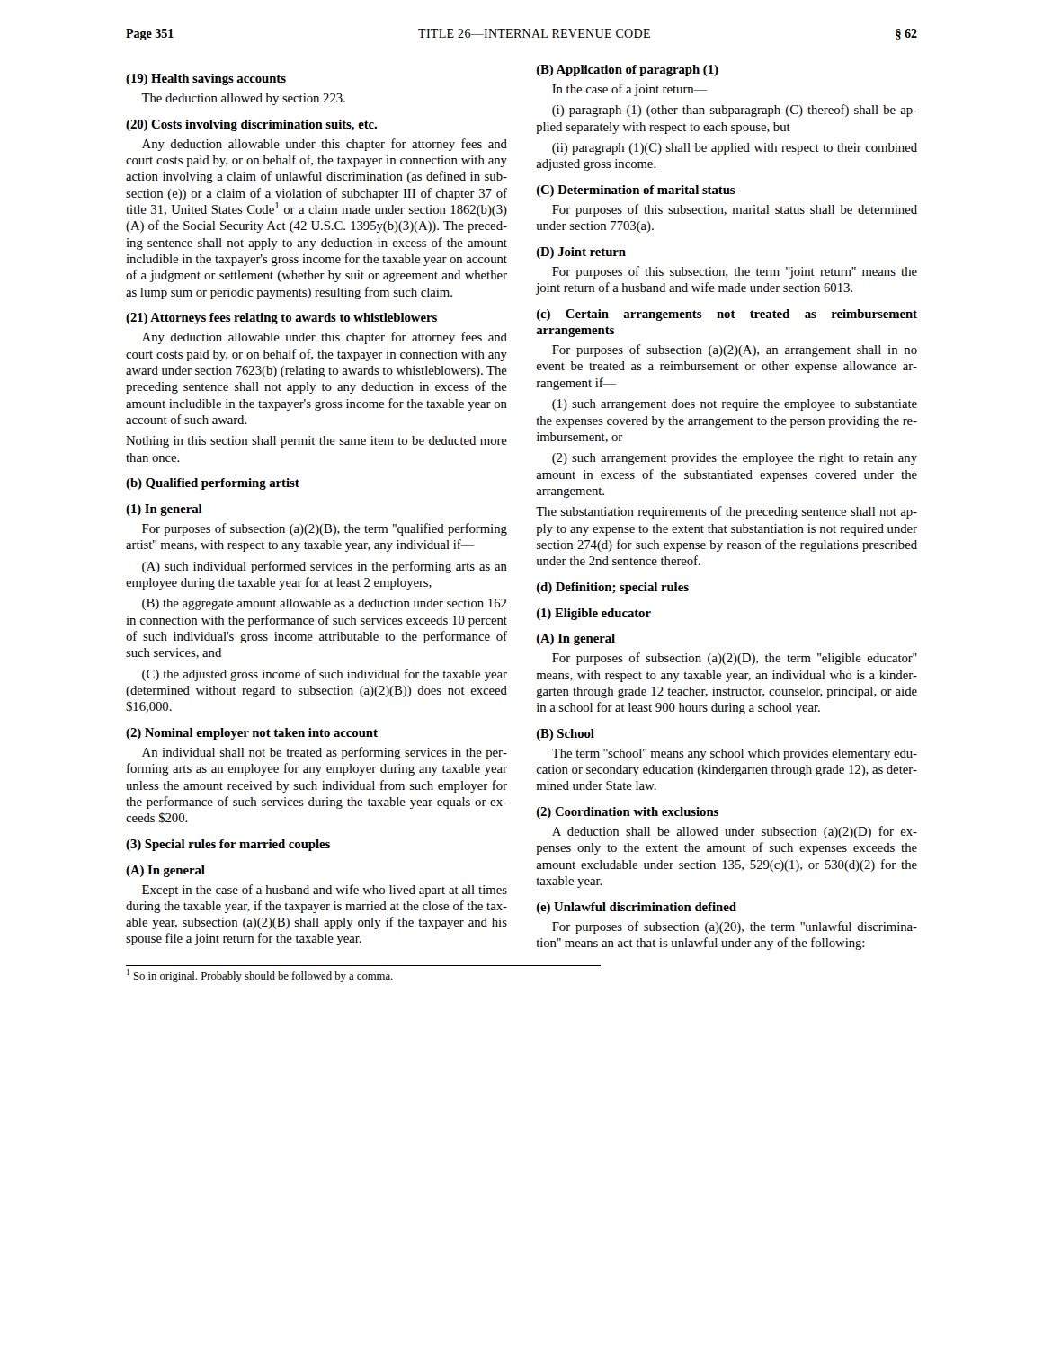Page 351 TITLE 26—INTERNAL REVENUE CODE § 62
(19) Health savings accounts
The deduction allowed by section 223.
(20) Costs involving discrimination suits, etc.
Any deduction allowable under this chapter for attorney fees and court costs paid by, or on behalf of, the taxpayer in connection with any action involving a claim of unlawful discrimination (as defined in subsection (e)) or a claim of a violation of subchapter III of chapter 37 of title 31, United States Code1 or a claim made under section 1862(b)(3)(A) of the Social Security Act (42 U.S.C. 1395y(b)(3)(A)). The preceding sentence shall not apply to any deduction in excess of the amount includible in the taxpayer's gross income for the taxable year on account of a judgment or settlement (whether by suit or agreement and whether as lump sum or periodic payments) resulting from such claim.
(21) Attorneys fees relating to awards to whistleblowers
Any deduction allowable under this chapter for attorney fees and court costs paid by, or on behalf of, the taxpayer in connection with any award under section 7623(b) (relating to awards to whistleblowers). The preceding sentence shall not apply to any deduction in excess of the amount includible in the taxpayer's gross income for the taxable year on account of such award.
Nothing in this section shall permit the same item to be deducted more than once.
(b) Qualified performing artist
(1) In general
For purposes of subsection (a)(2)(B), the term ''qualified performing artist'' means, with respect to any taxable year, any individual if—
(A) such individual performed services in the performing arts as an employee during the taxable year for at least 2 employers,
(B) the aggregate amount allowable as a deduction under section 162 in connection with the performance of such services exceeds 10 percent of such individual's gross income attributable to the performance of such services, and
(C) the adjusted gross income of such individual for the taxable year (determined without regard to subsection (a)(2)(B)) does not exceed $16,000.
(2) Nominal employer not taken into account
An individual shall not be treated as performing services in the performing arts as an employee for any employer during any taxable year unless the amount received by such individual from such employer for the performance of such services during the taxable year equals or exceeds $200.
(3) Special rules for married couples
(A) In general
Except in the case of a husband and wife who lived apart at all times during the taxable year, if the taxpayer is married at the close of the taxable year, subsection (a)(2)(B) shall apply only if the taxpayer and his spouse file a joint return for the taxable year.
(B) Application of paragraph (1)
In the case of a joint return—
(i) paragraph (1) (other than subparagraph (C) thereof) shall be applied separately with respect to each spouse, but
(ii) paragraph (1)(C) shall be applied with respect to their combined adjusted gross income.
(C) Determination of marital status
For purposes of this subsection, marital status shall be determined under section 7703(a).
(D) Joint return
For purposes of this subsection, the term ''joint return'' means the joint return of a husband and wife made under section 6013.
(c) Certain arrangements not treated as reimbursement arrangements
For purposes of subsection (a)(2)(A), an arrangement shall in no event be treated as a reimbursement or other expense allowance arrangement if—
(1) such arrangement does not require the employee to substantiate the expenses covered by the arrangement to the person providing the reimbursement, or
(2) such arrangement provides the employee the right to retain any amount in excess of the substantiated expenses covered under the arrangement.
The substantiation requirements of the preceding sentence shall not apply to any expense to the extent that substantiation is not required under section 274(d) for such expense by reason of the regulations prescribed under the 2nd sentence thereof.
(d) Definition; special rules
(1) Eligible educator
(A) In general
For purposes of subsection (a)(2)(D), the term ''eligible educator'' means, with respect to any taxable year, an individual who is a kindergarten through grade 12 teacher, instructor, counselor, principal, or aide in a school for at least 900 hours during a school year.
(B) School
The term ''school'' means any school which provides elementary education or secondary education (kindergarten through grade 12), as determined under State law.
(2) Coordination with exclusions
A deduction shall be allowed under subsection (a)(2)(D) for expenses only to the extent the amount of such expenses exceeds the amount excludable under section 135, 529(c)(1), or 530(d)(2) for the taxable year.
(e) Unlawful discrimination defined
For purposes of subsection (a)(20), the term ''unlawful discrimination'' means an act that is unlawful under any of the following:
1 So in original. Probably should be followed by a comma.